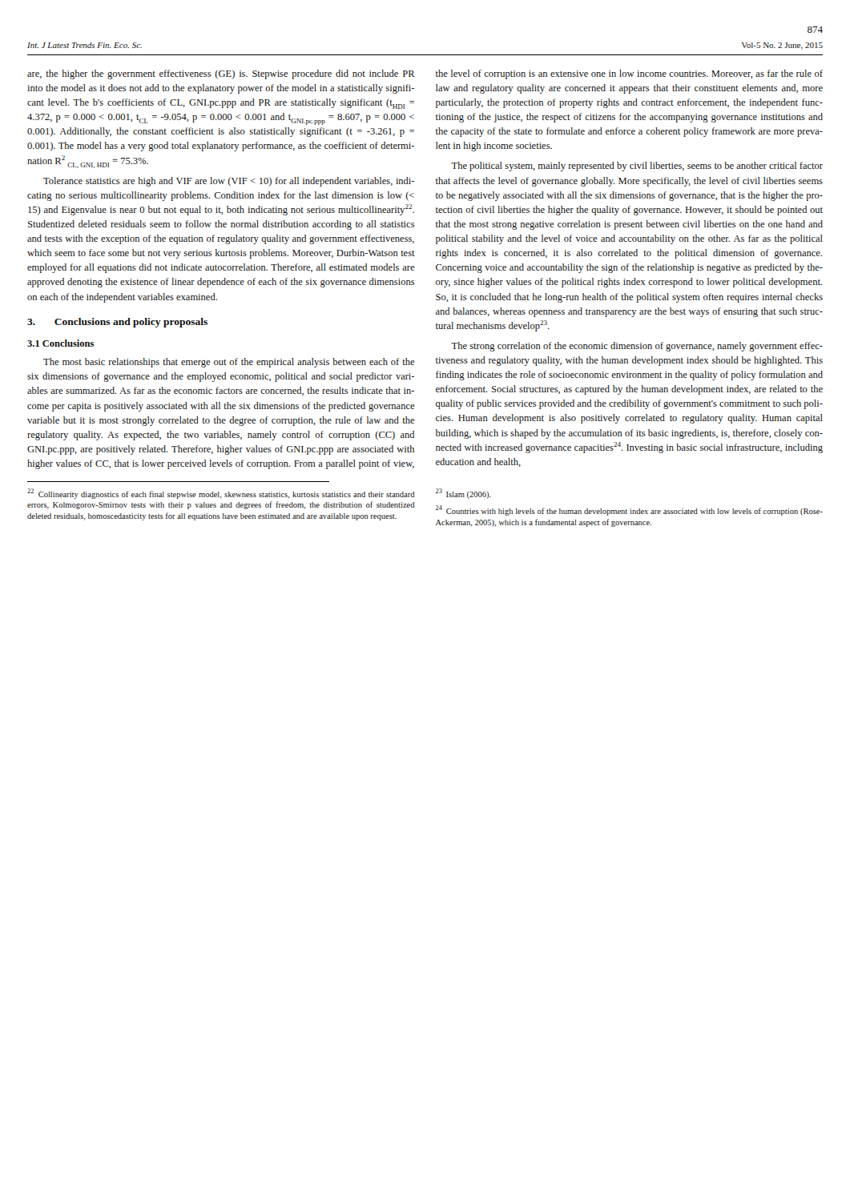874
Int. J Latest Trends Fin. Eco. Sc. Vol-5 No. 2 June, 2015
are, the higher the government effectiveness (GE) is. Stepwise procedure did not include PR into the model as it does not add to the explanatory power of the model in a statistically significant level. The b's coefficients of CL, GNI.pc.ppp and PR are statistically significant (tHDI = 4.372, p = 0.000 < 0.001, tCL = -9.054, p = 0.000 < 0.001 and tGNI.pc.ppp = 8.607, p = 0.000 < 0.001). Additionally, the constant coefficient is also statistically significant (t = -3.261, p = 0.001). The model has a very good total explanatory performance, as the coefficient of determination R2 CL, GNI, HDI = 75.3%.
Tolerance statistics are high and VIF are low (VIF < 10) for all independent variables, indicating no serious multicollinearity problems. Condition index for the last dimension is low (< 15) and Eigenvalue is near 0 but not equal to it, both indicating not serious multicollinearity22. Studentized deleted residuals seem to follow the normal distribution according to all statistics and tests with the exception of the equation of regulatory quality and government effectiveness, which seem to face some but not very serious kurtosis problems. Moreover, Durbin-Watson test employed for all equations did not indicate autocorrelation. Therefore, all estimated models are approved denoting the existence of linear dependence of each of the six governance dimensions on each of the independent variables examined.
3. Conclusions and policy proposals
3.1 Conclusions
The most basic relationships that emerge out of the empirical analysis between each of the six dimensions of governance and the employed economic, political and social predictor variables are summarized. As far as the economic factors are concerned, the results indicate that income per capita is positively associated with all the six dimensions of the predicted governance variable but it is most strongly correlated to the degree of corruption, the rule of law and the regulatory quality. As expected, the two variables, namely control of corruption (CC) and GNI.pc.ppp, are positively related. Therefore, higher values of GNI.pc.ppp are associated with higher values of CC, that is lower perceived levels of corruption. From a parallel point of view, the level of corruption is an extensive one in low income countries. Moreover, as far the rule of law and regulatory quality are concerned it appears that their constituent elements and, more particularly, the protection of property rights and contract enforcement, the independent functioning of the justice, the respect of citizens for the accompanying governance institutions and the capacity of the state to formulate and enforce a coherent policy framework are more prevalent in high income societies.
The political system, mainly represented by civil liberties, seems to be another critical factor that affects the level of governance globally. More specifically, the level of civil liberties seems to be negatively associated with all the six dimensions of governance, that is the higher the protection of civil liberties the higher the quality of governance. However, it should be pointed out that the most strong negative correlation is present between civil liberties on the one hand and political stability and the level of voice and accountability on the other. As far as the political rights index is concerned, it is also correlated to the political dimension of governance. Concerning voice and accountability the sign of the relationship is negative as predicted by theory, since higher values of the political rights index correspond to lower political development. So, it is concluded that he long-run health of the political system often requires internal checks and balances, whereas openness and transparency are the best ways of ensuring that such structural mechanisms develop23.
The strong correlation of the economic dimension of governance, namely government effectiveness and regulatory quality, with the human development index should be highlighted. This finding indicates the role of socioeconomic environment in the quality of policy formulation and enforcement. Social structures, as captured by the human development index, are related to the quality of public services provided and the credibility of government's commitment to such policies. Human development is also positively correlated to regulatory quality. Human capital building, which is shaped by the accumulation of its basic ingredients, is, therefore, closely connected with increased governance capacities24. Investing in basic social infrastructure, including education and health,
22 Collinearity diagnostics of each final stepwise model, skewness statistics, kurtosis statistics and their standard errors, Kolmogorov-Smirnov tests with their p values and degrees of freedom, the distribution of studentized deleted residuals, homoscedasticity tests for all equations have been estimated and are available upon request.
23 Islam (2006).
24 Countries with high levels of the human development index are associated with low levels of corruption (Rose-Ackerman, 2005), which is a fundamental aspect of governance.